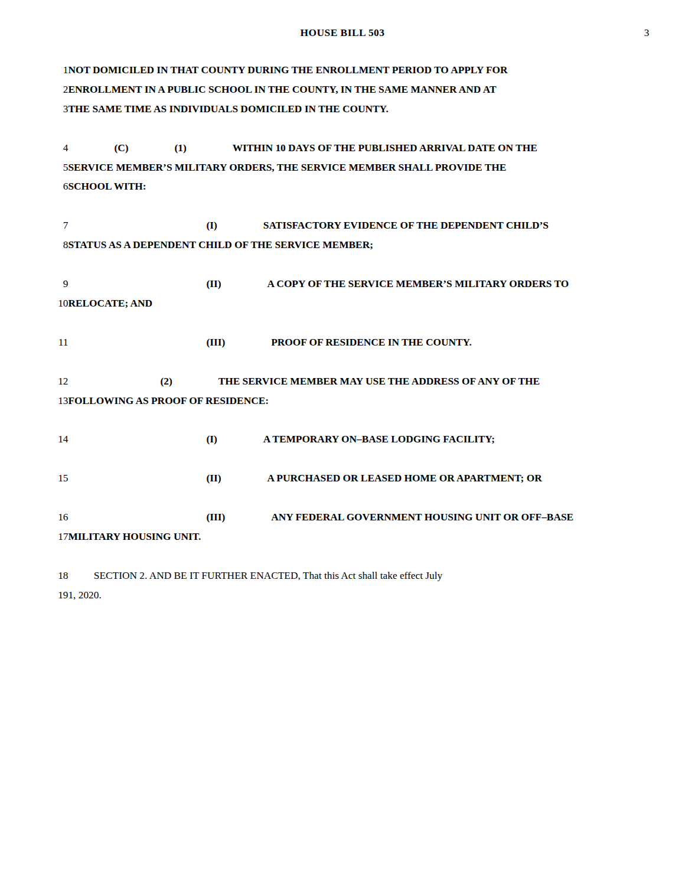HOUSE BILL 503 3
| 1 | NOT DOMICILED IN THAT COUNTY DURING THE ENROLLMENT PERIOD TO APPLY FOR |
| 2 | ENROLLMENT IN A PUBLIC SCHOOL IN THE COUNTY, IN THE SAME MANNER AND AT |
| 3 | THE SAME TIME AS INDIVIDUALS DOMICILED IN THE COUNTY. |
| 4 | (C) (1) WITHIN 10 DAYS OF THE PUBLISHED ARRIVAL DATE ON THE |
| 5 | SERVICE MEMBER’S MILITARY ORDERS, THE SERVICE MEMBER SHALL PROVIDE THE |
| 6 | SCHOOL WITH: |
| 7 | (I) SATISFACTORY EVIDENCE OF THE DEPENDENT CHILD’S |
| 8 | STATUS AS A DEPENDENT CHILD OF THE SERVICE MEMBER; |
| 9 | (II) A COPY OF THE SERVICE MEMBER’S MILITARY ORDERS TO |
| 10 | RELOCATE; AND |
| 11 | (III) PROOF OF RESIDENCE IN THE COUNTY. |
| 12 | (2) THE SERVICE MEMBER MAY USE THE ADDRESS OF ANY OF THE |
| 13 | FOLLOWING AS PROOF OF RESIDENCE: |
| 14 | (I) A TEMPORARY ON–BASE LODGING FACILITY; |
| 15 | (II) A PURCHASED OR LEASED HOME OR APARTMENT; OR |
| 16 | (III) ANY FEDERAL GOVERNMENT HOUSING UNIT OR OFF–BASE |
| 17 | MILITARY HOUSING UNIT. |
| 18 | SECTION 2. AND BE IT FURTHER ENACTED, That this Act shall take effect July |
| 19 | 1, 2020. |